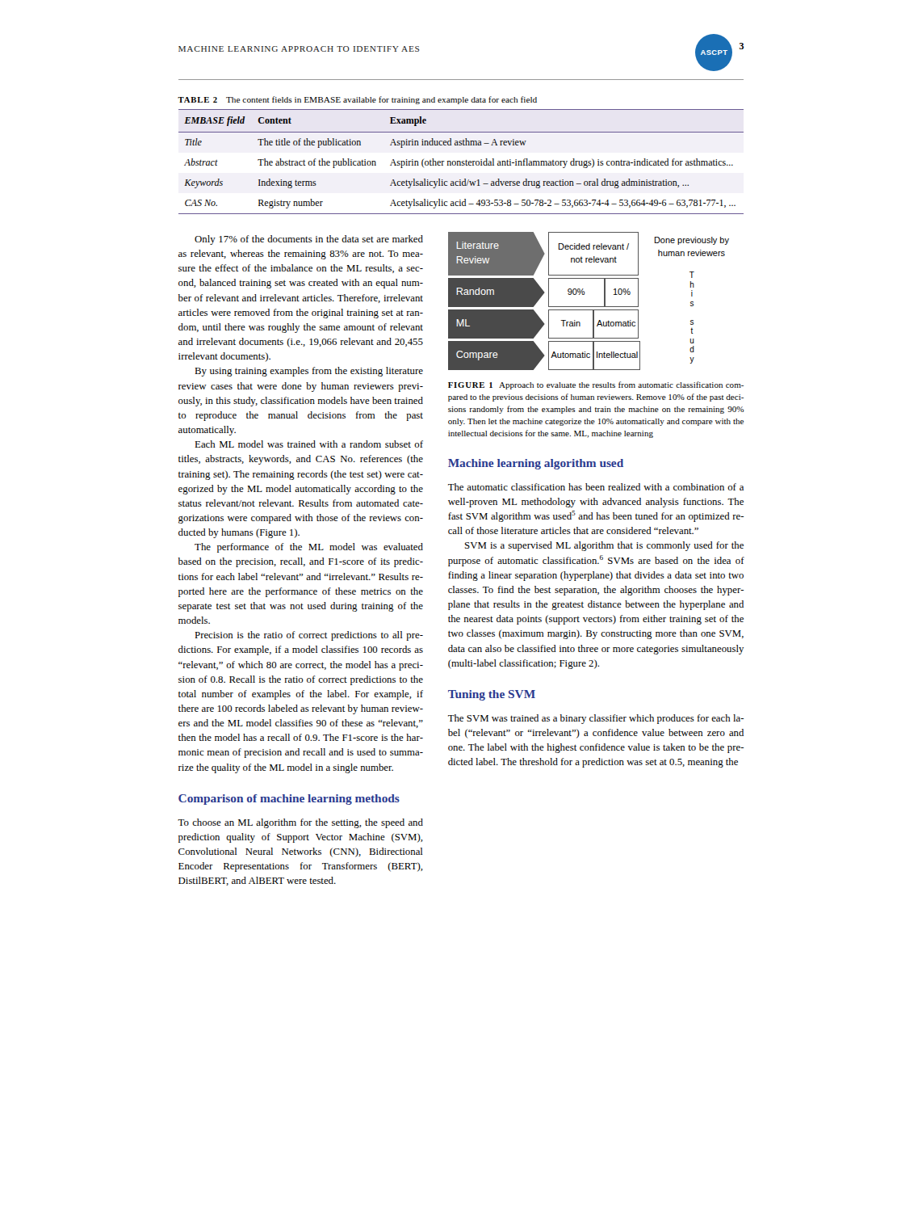Machine learning approach to identify AEs
ASCPT
3
TABLE 2 The content fields in EMBASE available for training and example data for each field
| EMBASE field | Content | Example |
| --- | --- | --- |
| Title | The title of the publication | Aspirin induced asthma – A review |
| Abstract | The abstract of the publication | Aspirin (other nonsteroidal anti-inflammatory drugs) is contra-indicated for asthmatics... |
| Keywords | Indexing terms | Acetylsalicylic acid/w1 – adverse drug reaction – oral drug administration, ... |
| CAS No. | Registry number | Acetylsalicylic acid – 493-53-8 – 50-78-2 – 53,663-74-4 – 53,664-49-6 – 63,781-77-1, ... |
Only 17% of the documents in the data set are marked as relevant, whereas the remaining 83% are not. To measure the effect of the imbalance on the ML results, a second, balanced training set was created with an equal number of relevant and irrelevant articles. Therefore, irrelevant articles were removed from the original training set at random, until there was roughly the same amount of relevant and irrelevant documents (i.e., 19,066 relevant and 20,455 irrelevant documents).
By using training examples from the existing literature review cases that were done by human reviewers previously, in this study, classification models have been trained to reproduce the manual decisions from the past automatically.
Each ML model was trained with a random subset of titles, abstracts, keywords, and CAS No. references (the training set). The remaining records (the test set) were categorized by the ML model automatically according to the status relevant/not relevant. Results from automated categorizations were compared with those of the reviews conducted by humans (Figure 1).
The performance of the ML model was evaluated based on the precision, recall, and F1-score of its predictions for each label “relevant” and “irrelevant.” Results reported here are the performance of these metrics on the separate test set that was not used during training of the models.
Precision is the ratio of correct predictions to all predictions. For example, if a model classifies 100 records as “relevant,” of which 80 are correct, the model has a precision of 0.8. Recall is the ratio of correct predictions to the total number of examples of the label. For example, if there are 100 records labeled as relevant by human reviewers and the ML model classifies 90 of these as “relevant,” then the model has a recall of 0.9. The F1-score is the harmonic mean of precision and recall and is used to summarize the quality of the ML model in a single number.
Comparison of machine learning methods
To choose an ML algorithm for the setting, the speed and prediction quality of Support Vector Machine (SVM), Convolutional Neural Networks (CNN), Bidirectional Encoder Representations for Transformers (BERT), DistilBERT, and AlBERT were tested.
Literature
Review
Decided relevant /
not relevant
Random
90%
10%
ML
Train
Automatic
Compare
Automatic
Intellectual
Done previously by
human reviewers
This study
FIGURE 1 Approach to evaluate the results from automatic classification compared to the previous decisions of human reviewers. Remove 10% of the past decisions randomly from the examples and train the machine on the remaining 90% only. Then let the machine categorize the 10% automatically and compare with the intellectual decisions for the same. ML, machine learning
Machine learning algorithm used
The automatic classification has been realized with a combination of a well-proven ML methodology with advanced analysis functions. The fast SVM algorithm was used5 and has been tuned for an optimized recall of those literature articles that are considered “relevant.”
SVM is a supervised ML algorithm that is commonly used for the purpose of automatic classification.6 SVMs are based on the idea of finding a linear separation (hyperplane) that divides a data set into two classes. To find the best separation, the algorithm chooses the hyperplane that results in the greatest distance between the hyperplane and the nearest data points (support vectors) from either training set of the two classes (maximum margin). By constructing more than one SVM, data can also be classified into three or more categories simultaneously (multi-label classification; Figure 2).
Tuning the SVM
The SVM was trained as a binary classifier which produces for each label (“relevant” or “irrelevant”) a confidence value between zero and one. The label with the highest confidence value is taken to be the predicted label. The threshold for a prediction was set at 0.5, meaning the